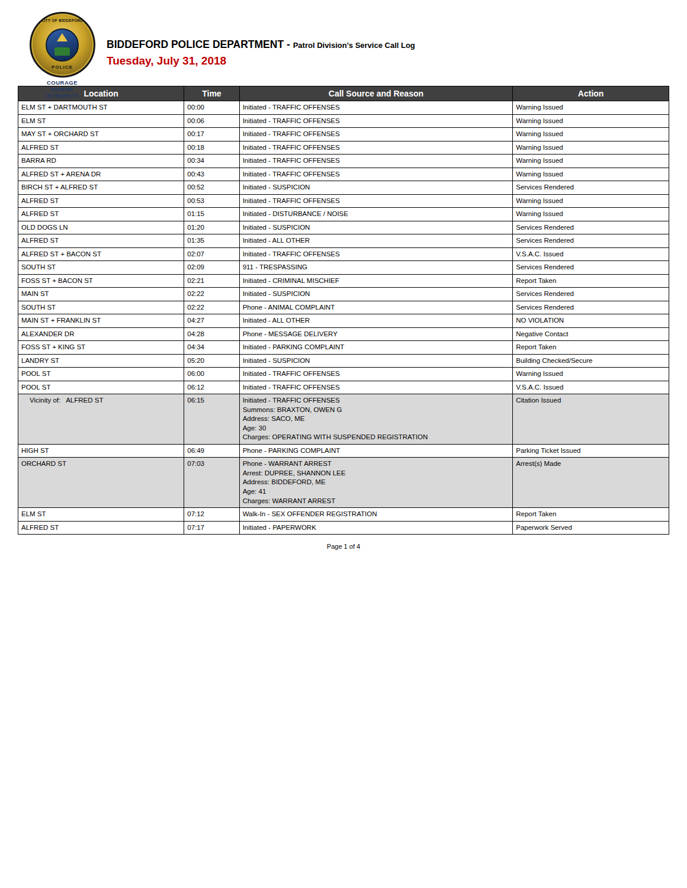COURAGE
HONOR
INTEGRITY
BIDDEFORD POLICE DEPARTMENT - Patrol Division's Service Call Log
Tuesday, July 31, 2018
| Location | Time | Call Source and Reason | Action |
| --- | --- | --- | --- |
| ELM ST + DARTMOUTH ST | 00:00 | Initiated - TRAFFIC OFFENSES | Warning Issued |
| ELM ST | 00:06 | Initiated - TRAFFIC OFFENSES | Warning Issued |
| MAY ST + ORCHARD ST | 00:17 | Initiated - TRAFFIC OFFENSES | Warning Issued |
| ALFRED ST | 00:18 | Initiated - TRAFFIC OFFENSES | Warning Issued |
| BARRA RD | 00:34 | Initiated - TRAFFIC OFFENSES | Warning Issued |
| ALFRED ST + ARENA DR | 00:43 | Initiated - TRAFFIC OFFENSES | Warning Issued |
| BIRCH ST + ALFRED ST | 00:52 | Initiated - SUSPICION | Services Rendered |
| ALFRED ST | 00:53 | Initiated - TRAFFIC OFFENSES | Warning Issued |
| ALFRED ST | 01:15 | Initiated - DISTURBANCE / NOISE | Warning Issued |
| OLD DOGS LN | 01:20 | Initiated - SUSPICION | Services Rendered |
| ALFRED ST | 01:35 | Initiated - ALL OTHER | Services Rendered |
| ALFRED ST + BACON ST | 02:07 | Initiated - TRAFFIC OFFENSES | V.S.A.C. Issued |
| SOUTH ST | 02:09 | 911 - TRESPASSING | Services Rendered |
| FOSS ST + BACON ST | 02:21 | Initiated - CRIMINAL MISCHIEF | Report Taken |
| MAIN ST | 02:22 | Initiated - SUSPICION | Services Rendered |
| SOUTH ST | 02:22 | Phone - ANIMAL COMPLAINT | Services Rendered |
| MAIN ST + FRANKLIN ST | 04:27 | Initiated - ALL OTHER | NO VIOLATION |
| ALEXANDER DR | 04:28 | Phone - MESSAGE DELIVERY | Negative Contact |
| FOSS ST + KING ST | 04:34 | Initiated - PARKING COMPLAINT | Report Taken |
| LANDRY ST | 05:20 | Initiated - SUSPICION | Building Checked/Secure |
| POOL ST | 06:00 | Initiated - TRAFFIC OFFENSES | Warning Issued |
| POOL ST | 06:12 | Initiated - TRAFFIC OFFENSES | V.S.A.C. Issued |
| Vicinity of: ALFRED ST | 06:15 | Initiated - TRAFFIC OFFENSES Summons: BRAXTON, OWEN G Address: SACO, ME Age: 30 Charges: OPERATING WITH SUSPENDED REGISTRATION | Citation Issued |
| HIGH ST | 06:49 | Phone - PARKING COMPLAINT | Parking Ticket Issued |
| ORCHARD ST | 07:03 | Phone - WARRANT ARREST Arrest: DUPREE, SHANNON LEE Address: BIDDEFORD, ME Age: 41 Charges: WARRANT ARREST | Arrest(s) Made |
| ELM ST | 07:12 | Walk-In - SEX OFFENDER REGISTRATION | Report Taken |
| ALFRED ST | 07:17 | Initiated - PAPERWORK | Paperwork Served |
Page 1 of 4